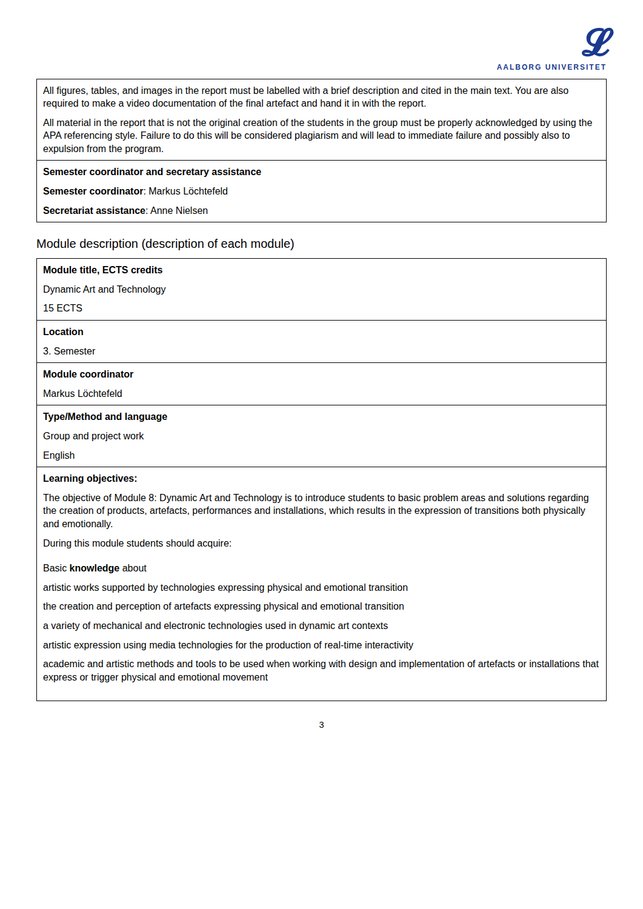𝓛
AALBORG UNIVERSITET
| All figures, tables, and images in the report must be labelled with a brief description and cited in the main text. You are also required to make a video documentation of the final artefact and hand it in with the report. All material in the report that is not the original creation of the students in the group must be properly acknowledged by using the APA referencing style. Failure to do this will be considered plagiarism and will lead to immediate failure and possibly also to expulsion from the program. |
| Semester coordinator and secretary assistance Semester coordinator : Markus Löchtefeld Secretariat assistance : Anne Nielsen |
Module description (description of each module)
| Module title, ECTS credits Dynamic Art and Technology 15 ECTS |
| Location 3. Semester |
| Module coordinator Markus Löchtefeld |
| Type/Method and language Group and project work English |
| Learning objectives: The objective of Module 8: Dynamic Art and Technology is to introduce students to basic problem areas and solutions regarding the creation of products, artefacts, performances and installations, which results in the expression of transitions both physically and emotionally. During this module students should acquire: Basic knowledge about artistic works supported by technologies expressing physical and emotional transition the creation and perception of artefacts expressing physical and emotional transition a variety of mechanical and electronic technologies used in dynamic art contexts artistic expression using media technologies for the production of real-time interactivity academic and artistic methods and tools to be used when working with design and implementation of artefacts or installations that express or trigger physical and emotional movement |
3